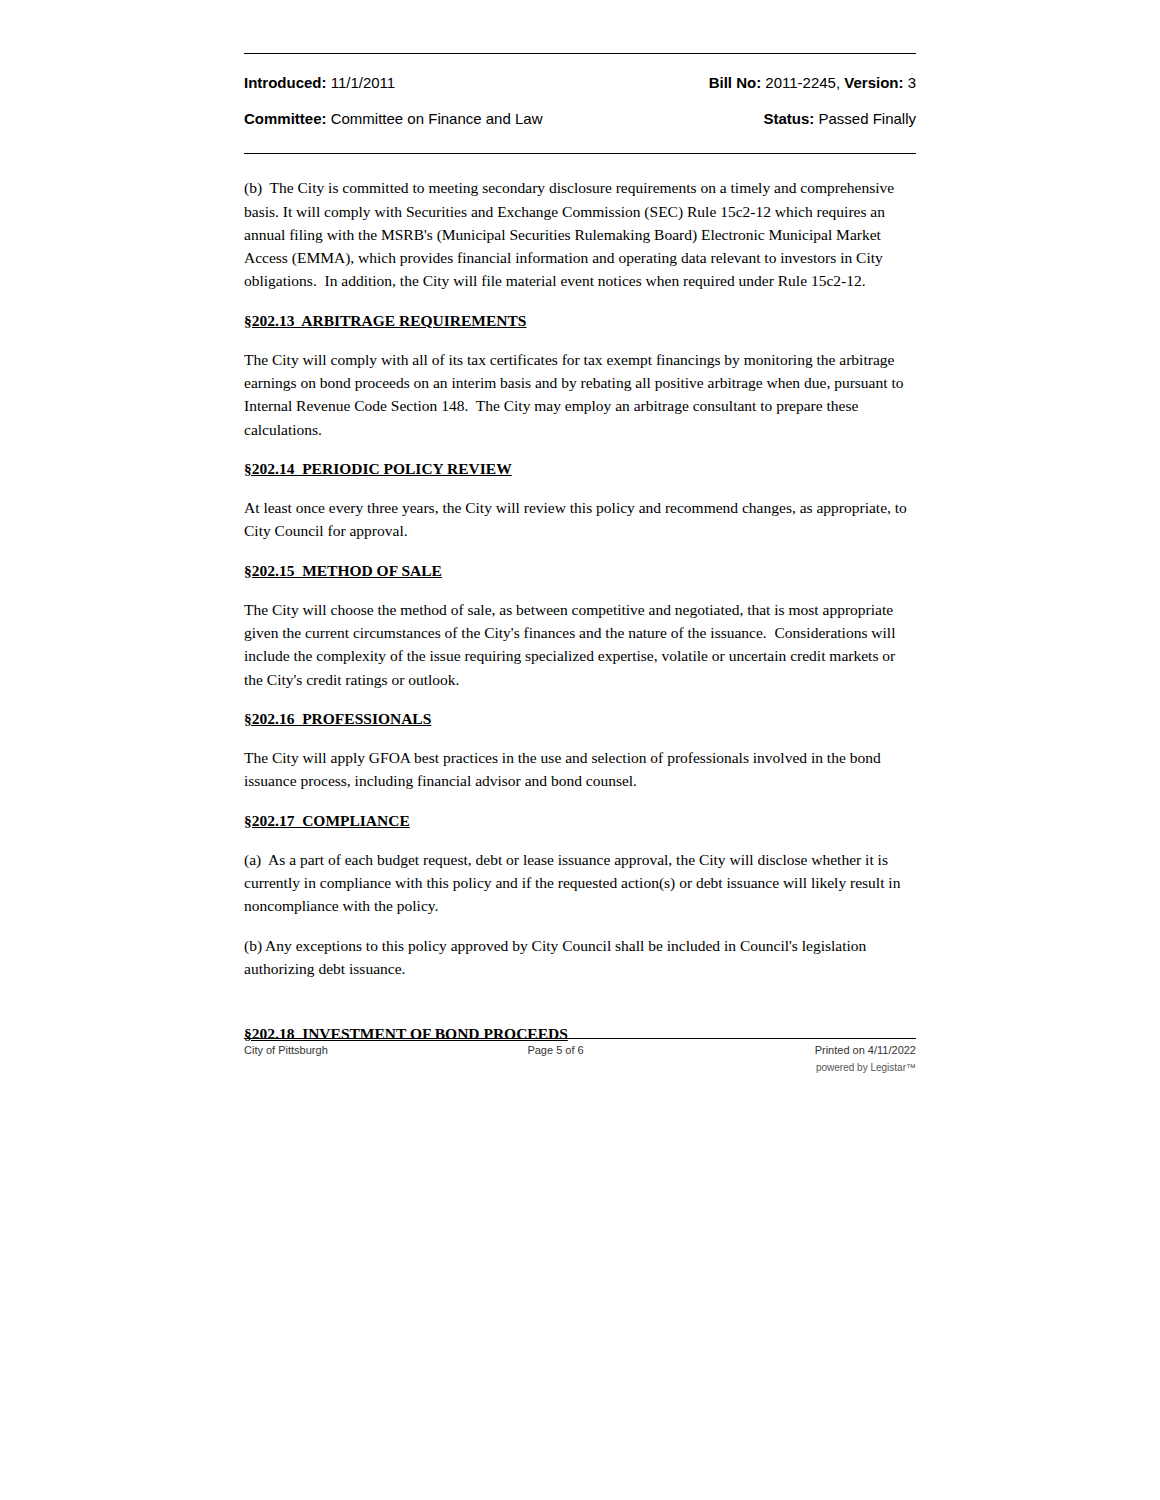| Introduced: 11/1/2011 | Bill No: 2011-2245, Version: 3 |
| Committee: Committee on Finance and Law | Status: Passed Finally |
(b) The City is committed to meeting secondary disclosure requirements on a timely and comprehensive basis. It will comply with Securities and Exchange Commission (SEC) Rule 15c2-12 which requires an annual filing with the MSRB's (Municipal Securities Rulemaking Board) Electronic Municipal Market Access (EMMA), which provides financial information and operating data relevant to investors in City obligations. In addition, the City will file material event notices when required under Rule 15c2-12.
§202.13 ARBITRAGE REQUIREMENTS
The City will comply with all of its tax certificates for tax exempt financings by monitoring the arbitrage earnings on bond proceeds on an interim basis and by rebating all positive arbitrage when due, pursuant to Internal Revenue Code Section 148. The City may employ an arbitrage consultant to prepare these calculations.
§202.14 PERIODIC POLICY REVIEW
At least once every three years, the City will review this policy and recommend changes, as appropriate, to City Council for approval.
§202.15 METHOD OF SALE
The City will choose the method of sale, as between competitive and negotiated, that is most appropriate given the current circumstances of the City's finances and the nature of the issuance. Considerations will include the complexity of the issue requiring specialized expertise, volatile or uncertain credit markets or the City's credit ratings or outlook.
§202.16 PROFESSIONALS
The City will apply GFOA best practices in the use and selection of professionals involved in the bond issuance process, including financial advisor and bond counsel.
§202.17 COMPLIANCE
(a) As a part of each budget request, debt or lease issuance approval, the City will disclose whether it is currently in compliance with this policy and if the requested action(s) or debt issuance will likely result in noncompliance with the policy.
(b) Any exceptions to this policy approved by City Council shall be included in Council's legislation authorizing debt issuance.
§202.18 INVESTMENT OF BOND PROCEEDS
| City of Pittsburgh | Page 5 of 6 | Printed on 4/11/2022 |
powered by Legistar™